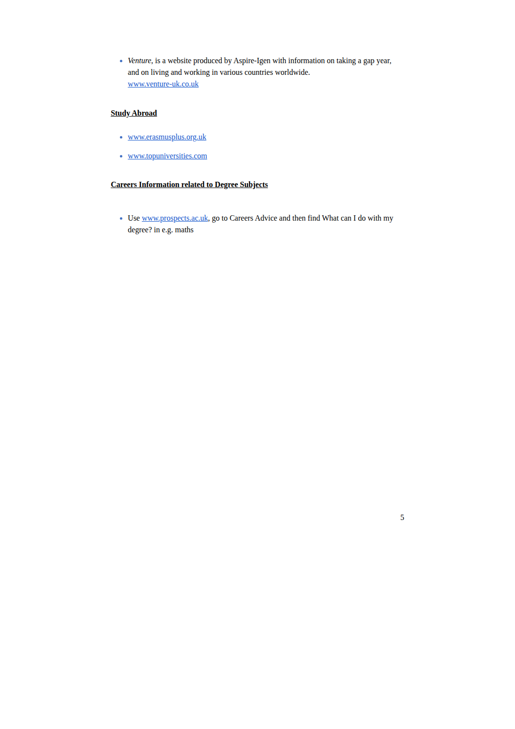Venture, is a website produced by Aspire-Igen with information on taking a gap year, and on living and working in various countries worldwide.
www.venture-uk.co.uk
Study Abroad
www.erasmusplus.org.uk
www.topuniversities.com
Careers Information related to Degree Subjects
Use www.prospects.ac.uk, go to Careers Advice and then find What can I do with my degree? in e.g. maths
5